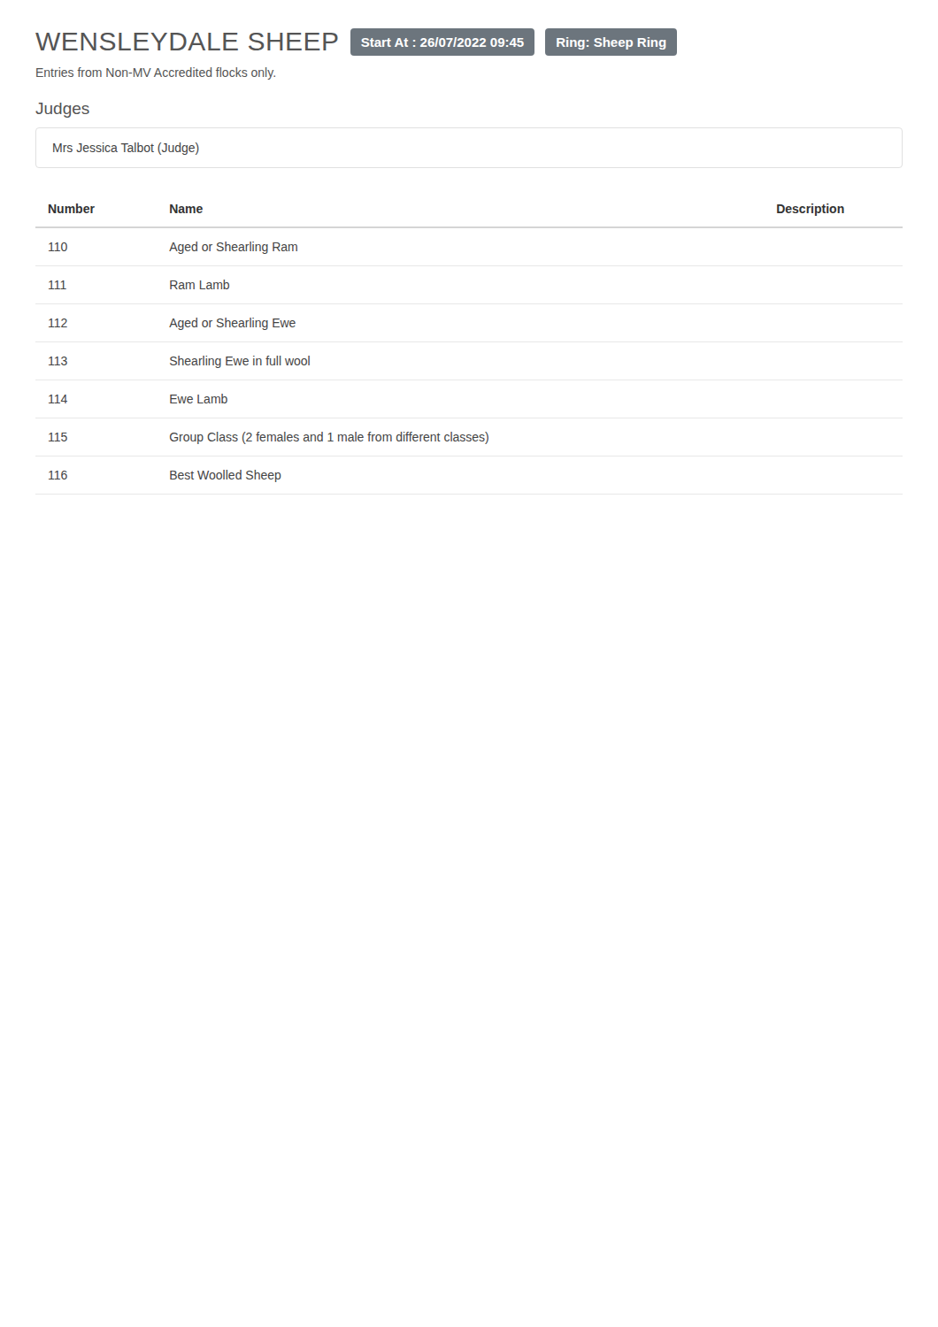WENSLEYDALE SHEEP
Start At : 26/07/2022 09:45 Ring: Sheep Ring
Entries from Non-MV Accredited flocks only.
Judges
Mrs Jessica Talbot (Judge)
| Number | Name | Description |
| --- | --- | --- |
| 110 | Aged or Shearling Ram | |
| 111 | Ram Lamb | |
| 112 | Aged or Shearling Ewe | |
| 113 | Shearling Ewe in full wool | |
| 114 | Ewe Lamb | |
| 115 | Group Class (2 females and 1 male from different classes) | |
| 116 | Best Woolled Sheep | |